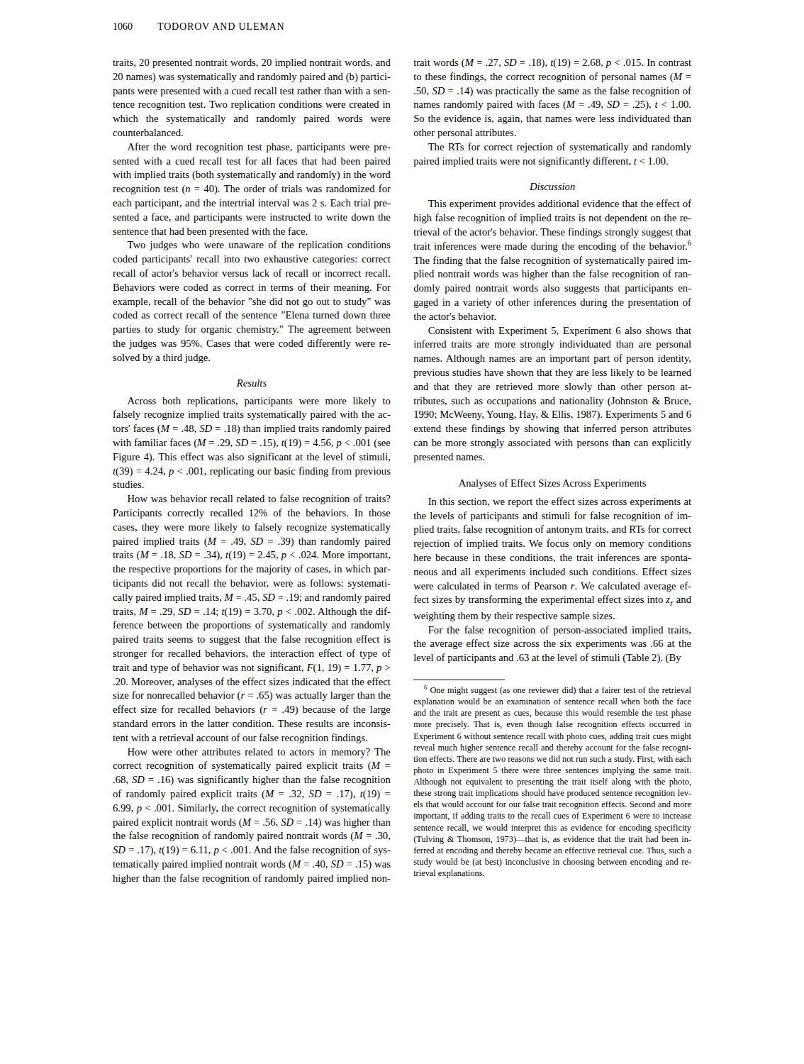1060 Todorov and Uleman
traits, 20 presented nontrait words, 20 implied nontrait words, and 20 names) was systematically and randomly paired and (b) participants were presented with a cued recall test rather than with a sentence recognition test. Two replication conditions were created in which the systematically and randomly paired words were counterbalanced.
After the word recognition test phase, participants were presented with a cued recall test for all faces that had been paired with implied traits (both systematically and randomly) in the word recognition test (n = 40). The order of trials was randomized for each participant, and the intertrial interval was 2 s. Each trial presented a face, and participants were instructed to write down the sentence that had been presented with the face.
Two judges who were unaware of the replication conditions coded participants' recall into two exhaustive categories: correct recall of actor's behavior versus lack of recall or incorrect recall. Behaviors were coded as correct in terms of their meaning. For example, recall of the behavior "she did not go out to study" was coded as correct recall of the sentence "Elena turned down three parties to study for organic chemistry." The agreement between the judges was 95%. Cases that were coded differently were resolved by a third judge.
Results
Across both replications, participants were more likely to falsely recognize implied traits systematically paired with the actors' faces (M = .48, SD = .18) than implied traits randomly paired with familiar faces (M = .29, SD = .15), t(19) = 4.56, p < .001 (see Figure 4). This effect was also significant at the level of stimuli, t(39) = 4.24, p < .001, replicating our basic finding from previous studies.
How was behavior recall related to false recognition of traits? Participants correctly recalled 12% of the behaviors. In those cases, they were more likely to falsely recognize systematically paired implied traits (M = .49, SD = .39) than randomly paired traits (M = .18, SD = .34), t(19) = 2.45, p < .024. More important, the respective proportions for the majority of cases, in which participants did not recall the behavior, were as follows: systematically paired implied traits, M = .45, SD = .19; and randomly paired traits, M = .29, SD = .14; t(19) = 3.70, p < .002. Although the difference between the proportions of systematically and randomly paired traits seems to suggest that the false recognition effect is stronger for recalled behaviors, the interaction effect of type of trait and type of behavior was not significant, F(1, 19) = 1.77, p > .20. Moreover, analyses of the effect sizes indicated that the effect size for nonrecalled behavior (r = .65) was actually larger than the effect size for recalled behaviors (r = .49) because of the large standard errors in the latter condition. These results are inconsistent with a retrieval account of our false recognition findings.
How were other attributes related to actors in memory? The correct recognition of systematically paired explicit traits (M = .68, SD = .16) was significantly higher than the false recognition of randomly paired explicit traits (M = .32, SD = .17), t(19) = 6.99, p < .001. Similarly, the correct recognition of systematically paired explicit nontrait words (M = .56, SD = .14) was higher than the false recognition of randomly paired nontrait words (M = .30, SD = .17), t(19) = 6.11, p < .001. And the false recognition of systematically paired implied nontrait words (M = .40, SD = .15) was higher than the false recognition of randomly paired implied nontrait words (M = .27, SD = .18), t(19) = 2.68, p < .015. In contrast to these findings, the correct recognition of personal names (M = .50, SD = .14) was practically the same as the false recognition of names randomly paired with faces (M = .49, SD = .25), t < 1.00. So the evidence is, again, that names were less individuated than other personal attributes.
The RTs for correct rejection of systematically and randomly paired implied traits were not significantly different, t < 1.00.
Discussion
This experiment provides additional evidence that the effect of high false recognition of implied traits is not dependent on the retrieval of the actor's behavior. These findings strongly suggest that trait inferences were made during the encoding of the behavior.6 The finding that the false recognition of systematically paired implied nontrait words was higher than the false recognition of randomly paired nontrait words also suggests that participants engaged in a variety of other inferences during the presentation of the actor's behavior.
Consistent with Experiment 5, Experiment 6 also shows that inferred traits are more strongly individuated than are personal names. Although names are an important part of person identity, previous studies have shown that they are less likely to be learned and that they are retrieved more slowly than other person attributes, such as occupations and nationality (Johnston & Bruce, 1990; McWeeny, Young, Hay, & Ellis, 1987). Experiments 5 and 6 extend these findings by showing that inferred person attributes can be more strongly associated with persons than can explicitly presented names.
Analyses of Effect Sizes Across Experiments
In this section, we report the effect sizes across experiments at the levels of participants and stimuli for false recognition of implied traits, false recognition of antonym traits, and RTs for correct rejection of implied traits. We focus only on memory conditions here because in these conditions, the trait inferences are spontaneous and all experiments included such conditions. Effect sizes were calculated in terms of Pearson r. We calculated average effect sizes by transforming the experimental effect sizes into zr and weighting them by their respective sample sizes.
For the false recognition of person-associated implied traits, the average effect size across the six experiments was .66 at the level of participants and .63 at the level of stimuli (Table 2). (By
6 One might suggest (as one reviewer did) that a fairer test of the retrieval explanation would be an examination of sentence recall when both the face and the trait are present as cues, because this would resemble the test phase more precisely. That is, even though false recognition effects occurred in Experiment 6 without sentence recall with photo cues, adding trait cues might reveal much higher sentence recall and thereby account for the false recognition effects. There are two reasons we did not run such a study. First, with each photo in Experiment 5 there were three sentences implying the same trait. Although not equivalent to presenting the trait itself along with the photo, these strong trait implications should have produced sentence recognition levels that would account for our false trait recognition effects. Second and more important, if adding traits to the recall cues of Experiment 6 were to increase sentence recall, we would interpret this as evidence for encoding specificity (Tulving & Thomson, 1973)—that is, as evidence that the trait had been inferred at encoding and thereby became an effective retrieval cue. Thus, such a study would be (at best) inconclusive in choosing between encoding and retrieval explanations.